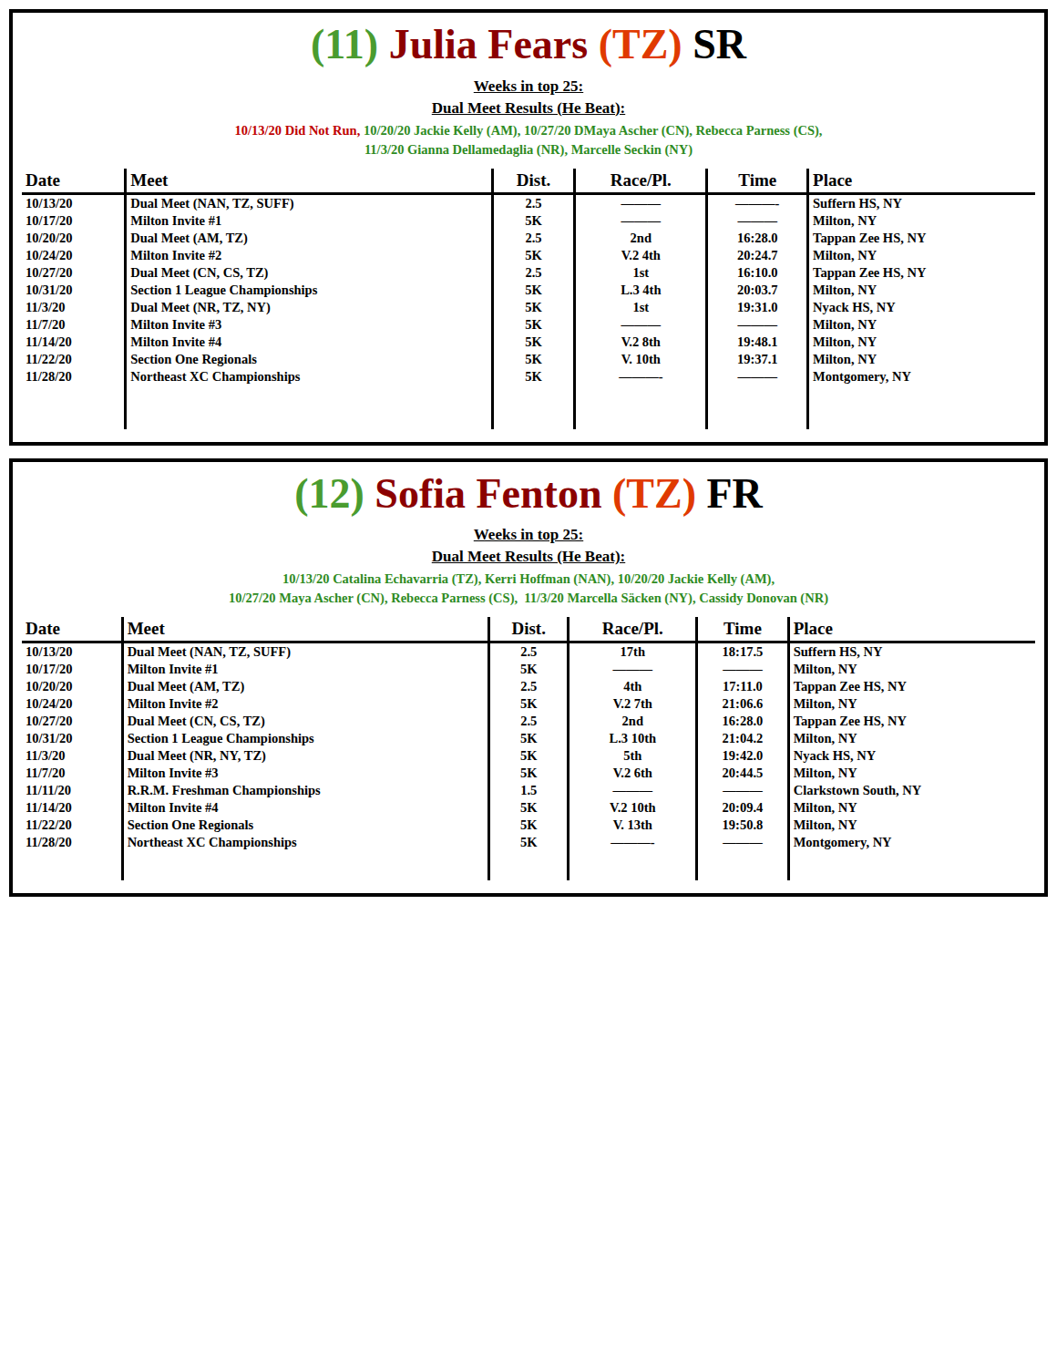(11) Julia Fears (TZ) SR
Weeks in top 25:
Dual Meet Results (He Beat):
10/13/20 Did Not Run, 10/20/20 Jackie Kelly (AM), 10/27/20 DMaya Ascher (CN), Rebecca Parness (CS),
11/3/20 Gianna Dellamedaglia (NR), Marcelle Seckin (NY)
| Date | Meet | Dist. | Race/Pl. | Time | Place |
| --- | --- | --- | --- | --- | --- |
| 10/13/20 | Dual Meet (NAN, TZ, SUFF) | 2.5 | ——— | ———- | Suffern HS, NY |
| 10/17/20 | Milton Invite #1 | 5K | ——— | ——— | Milton, NY |
| 10/20/20 | Dual Meet (AM, TZ) | 2.5 | 2nd | 16:28.0 | Tappan Zee HS, NY |
| 10/24/20 | Milton Invite #2 | 5K | V.2 4th | 20:24.7 | Milton, NY |
| 10/27/20 | Dual Meet (CN, CS, TZ) | 2.5 | 1st | 16:10.0 | Tappan Zee HS, NY |
| 10/31/20 | Section 1 League Championships | 5K | L.3 4th | 20:03.7 | Milton, NY |
| 11/3/20 | Dual Meet (NR, TZ, NY) | 5K | 1st | 19:31.0 | Nyack HS, NY |
| 11/7/20 | Milton Invite #3 | 5K | ——— | ——— | Milton, NY |
| 11/14/20 | Milton Invite #4 | 5K | V.2 8th | 19:48.1 | Milton, NY |
| 11/22/20 | Section One Regionals | 5K | V. 10th | 19:37.1 | Milton, NY |
| 11/28/20 | Northeast XC Championships | 5K | ———- | ——— | Montgomery, NY |
(12) Sofia Fenton (TZ) FR
Weeks in top 25:
Dual Meet Results (He Beat):
10/13/20 Catalina Echavarria (TZ), Kerri Hoffman (NAN), 10/20/20 Jackie Kelly (AM),
10/27/20 Maya Ascher (CN), Rebecca Parness (CS), 11/3/20 Marcella Säcken (NY), Cassidy Donovan (NR)
| Date | Meet | Dist. | Race/Pl. | Time | Place |
| --- | --- | --- | --- | --- | --- |
| 10/13/20 | Dual Meet (NAN, TZ, SUFF) | 2.5 | 17th | 18:17.5 | Suffern HS, NY |
| 10/17/20 | Milton Invite #1 | 5K | ——— | ——— | Milton, NY |
| 10/20/20 | Dual Meet (AM, TZ) | 2.5 | 4th | 17:11.0 | Tappan Zee HS, NY |
| 10/24/20 | Milton Invite #2 | 5K | V.2 7th | 21:06.6 | Milton, NY |
| 10/27/20 | Dual Meet (CN, CS, TZ) | 2.5 | 2nd | 16:28.0 | Tappan Zee HS, NY |
| 10/31/20 | Section 1 League Championships | 5K | L.3 10th | 21:04.2 | Milton, NY |
| 11/3/20 | Dual Meet (NR, NY, TZ) | 5K | 5th | 19:42.0 | Nyack HS, NY |
| 11/7/20 | Milton Invite #3 | 5K | V.2 6th | 20:44.5 | Milton, NY |
| 11/11/20 | R.R.M. Freshman Championships | 1.5 | ——— | ——— | Clarkstown South, NY |
| 11/14/20 | Milton Invite #4 | 5K | V.2 10th | 20:09.4 | Milton, NY |
| 11/22/20 | Section One Regionals | 5K | V. 13th | 19:50.8 | Milton, NY |
| 11/28/20 | Northeast XC Championships | 5K | ———- | ——— | Montgomery, NY |